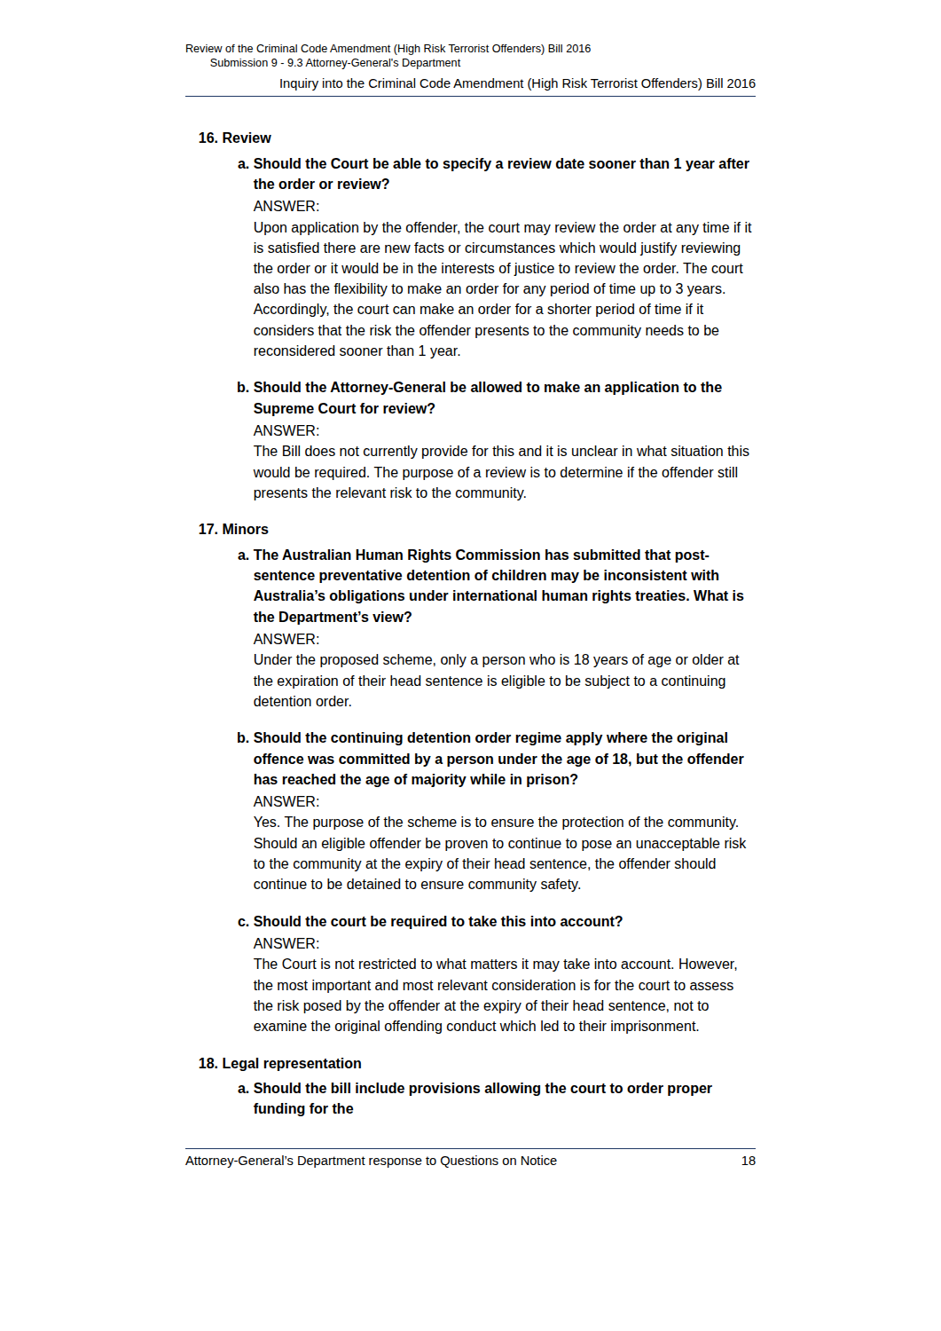Review of the Criminal Code Amendment (High Risk Terrorist Offenders) Bill 2016 Submission 9 - 9.3 Attorney-General's Department
Inquiry into the Criminal Code Amendment (High Risk Terrorist Offenders) Bill 2016
Review
Should the Court be able to specify a review date sooner than 1 year after the order or review? ANSWER: Upon application by the offender, the court may review the order at any time if it is satisfied there are new facts or circumstances which would justify reviewing the order or it would be in the interests of justice to review the order. The court also has the flexibility to make an order for any period of time up to 3 years. Accordingly, the court can make an order for a shorter period of time if it considers that the risk the offender presents to the community needs to be reconsidered sooner than 1 year.
Should the Attorney-General be allowed to make an application to the Supreme Court for review? ANSWER: The Bill does not currently provide for this and it is unclear in what situation this would be required. The purpose of a review is to determine if the offender still presents the relevant risk to the community.
Minors
The Australian Human Rights Commission has submitted that post-sentence preventative detention of children may be inconsistent with Australia’s obligations under international human rights treaties. What is the Department’s view? ANSWER: Under the proposed scheme, only a person who is 18 years of age or older at the expiration of their head sentence is eligible to be subject to a continuing detention order.
Should the continuing detention order regime apply where the original offence was committed by a person under the age of 18, but the offender has reached the age of majority while in prison? ANSWER: Yes. The purpose of the scheme is to ensure the protection of the community. Should an eligible offender be proven to continue to pose an unacceptable risk to the community at the expiry of their head sentence, the offender should continue to be detained to ensure community safety.
Should the court be required to take this into account? ANSWER: The Court is not restricted to what matters it may take into account. However, the most important and most relevant consideration is for the court to assess the risk posed by the offender at the expiry of their head sentence, not to examine the original offending conduct which led to their imprisonment.
Legal representation
Should the bill include provisions allowing the court to order proper funding for the
Attorney-General’s Department response to Questions on Notice 18